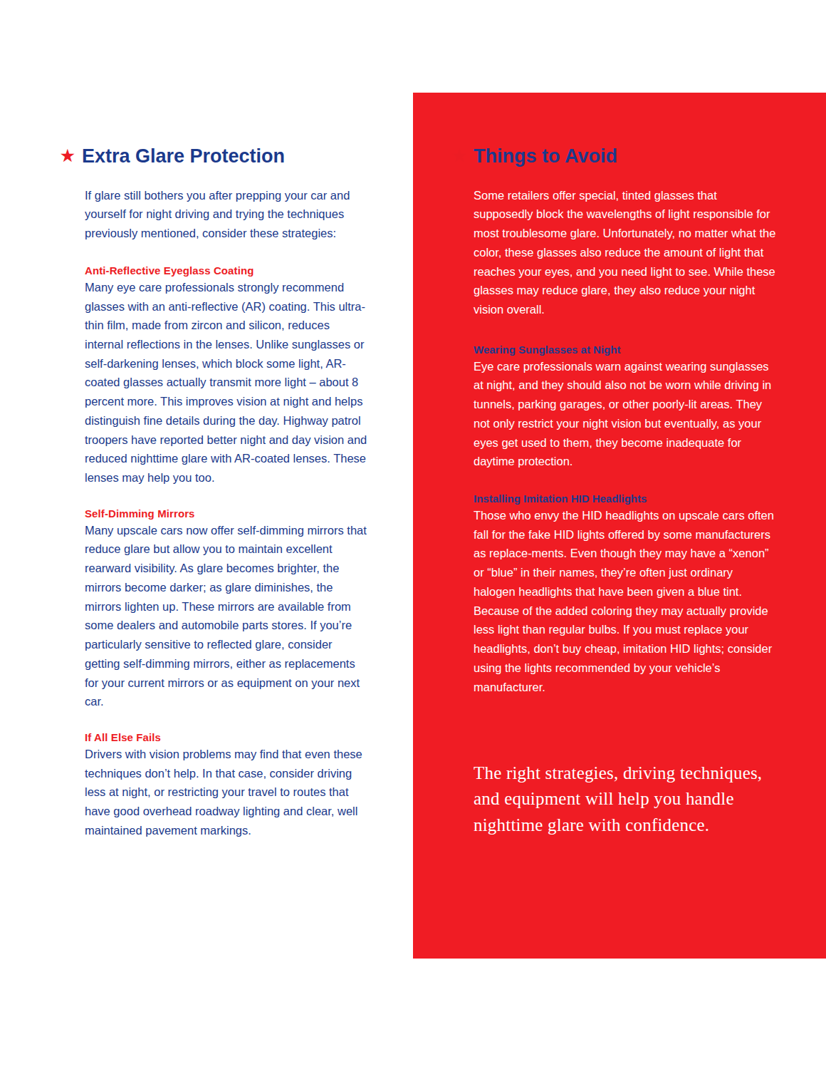★Extra Glare Protection
If glare still bothers you after prepping your car and yourself for night driving and trying the techniques previously mentioned, consider these strategies:
Anti-Reflective Eyeglass Coating
Many eye care professionals strongly recommend glasses with an anti-reflective (AR) coating. This ultra-thin film, made from zircon and silicon, reduces internal reflections in the lenses. Unlike sunglasses or self-darkening lenses, which block some light, AR-coated glasses actually transmit more light – about 8 percent more. This improves vision at night and helps distinguish fine details during the day. Highway patrol troopers have reported better night and day vision and reduced nighttime glare with AR-coated lenses. These lenses may help you too.
Self-Dimming Mirrors
Many upscale cars now offer self-dimming mirrors that reduce glare but allow you to maintain excellent rearward visibility. As glare becomes brighter, the mirrors become darker; as glare diminishes, the mirrors lighten up. These mirrors are available from some dealers and automobile parts stores. If you’re particularly sensitive to reflected glare, consider getting self-dimming mirrors, either as replacements for your current mirrors or as equipment on your next car.
If All Else Fails
Drivers with vision problems may find that even these techniques don’t help. In that case, consider driving less at night, or restricting your travel to routes that have good overhead roadway lighting and clear, well maintained pavement markings.
★Things to Avoid
Some retailers offer special, tinted glasses that supposedly block the wavelengths of light responsible for most troublesome glare. Unfortunately, no matter what the color, these glasses also reduce the amount of light that reaches your eyes, and you need light to see. While these glasses may reduce glare, they also reduce your night vision overall.
Wearing Sunglasses at Night
Eye care professionals warn against wearing sunglasses at night, and they should also not be worn while driving in tunnels, parking garages, or other poorly-lit areas. They not only restrict your night vision but eventually, as your eyes get used to them, they become inadequate for daytime protection.
Installing Imitation HID Headlights
Those who envy the HID headlights on upscale cars often fall for the fake HID lights offered by some manufacturers as replace-ments. Even though they may have a “xenon” or “blue” in their names, they’re often just ordinary halogen headlights that have been given a blue tint. Because of the added coloring they may actually provide less light than regular bulbs. If you must replace your headlights, don’t buy cheap, imitation HID lights; consider using the lights recommended by your vehicle’s manufacturer.
The right strategies, driving techniques, and equipment will help you handle nighttime glare with confidence.